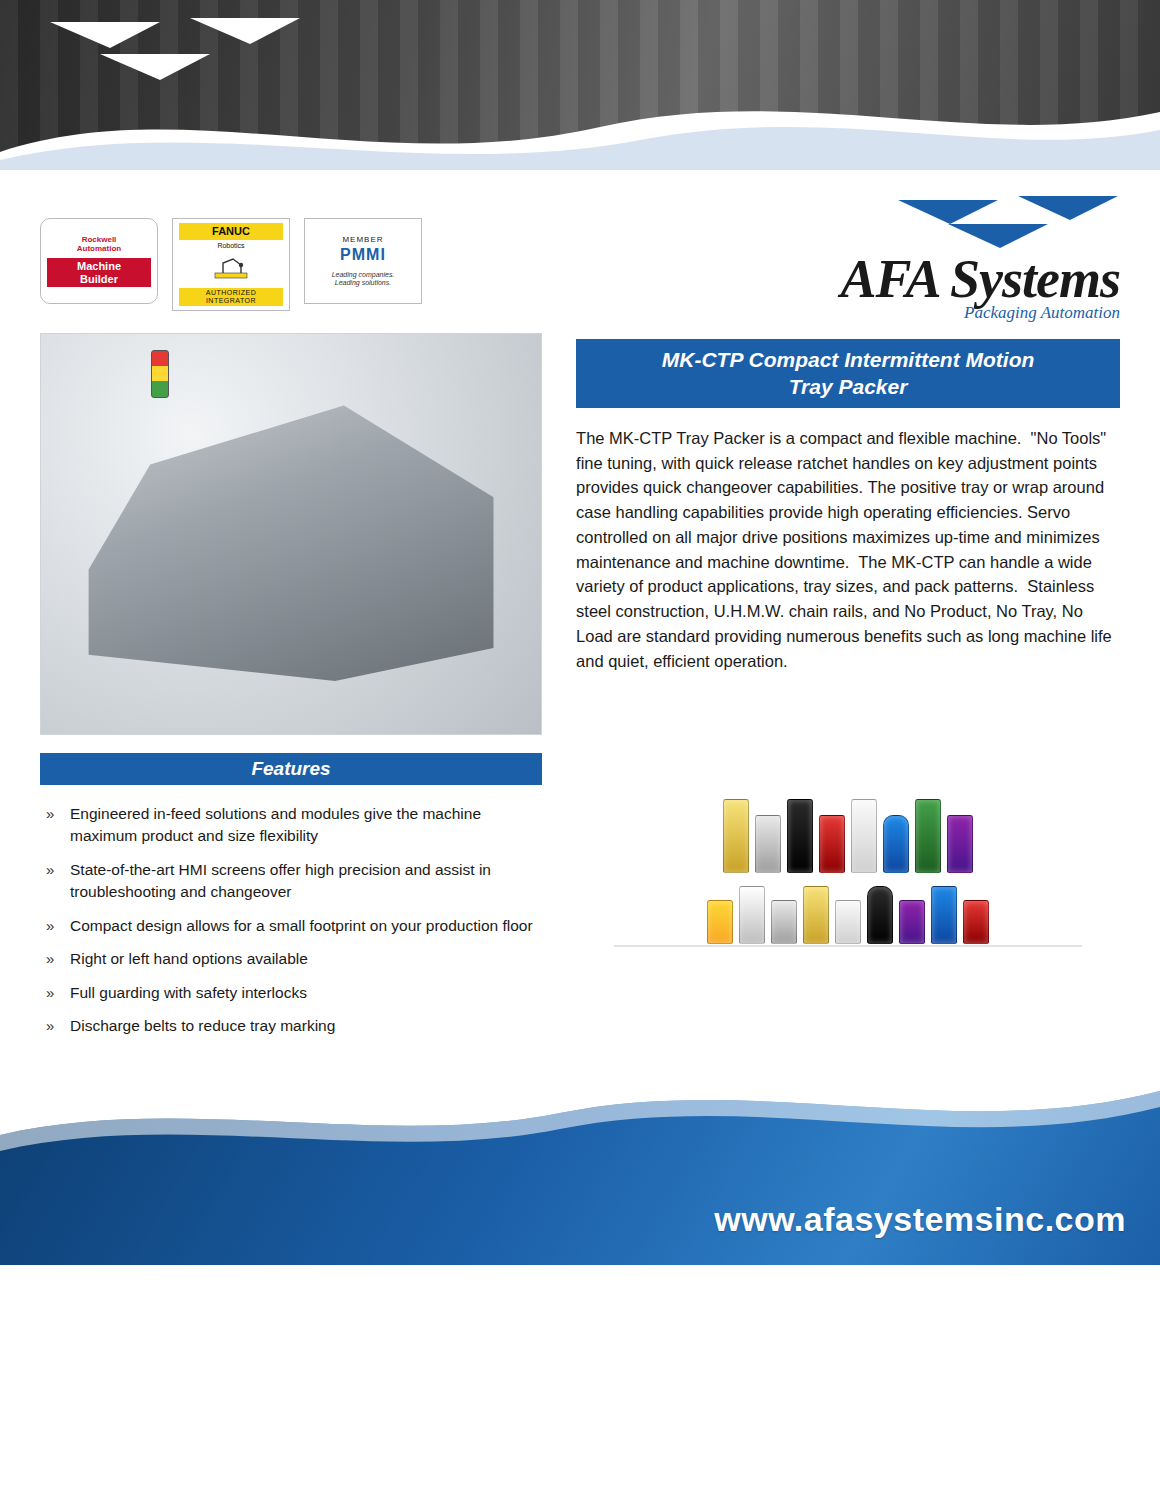Rockwell
Automation Machine
Builder
FANUC Robotics AUTHORIZED
INTEGRATOR
MEMBER PMMI Leading companies.
Leading solutions.
AFA Systems
Packaging Automation
Features
Engineered in-feed solutions and modules give the machine maximum product and size flexibility
State-of-the-art HMI screens offer high precision and assist in troubleshooting and changeover
Compact design allows for a small footprint on your production floor
Right or left hand options available
Full guarding with safety interlocks
Discharge belts to reduce tray marking
MK-CTP Compact Intermittent Motion
Tray Packer
The MK-CTP Tray Packer is a compact and flexible machine. "No Tools" fine tuning, with quick release ratchet handles on key adjustment points provides quick changeover capabilities. The positive tray or wrap around case handling capabilities provide high operating efficiencies. Servo controlled on all major drive positions maximizes up-time and minimizes maintenance and machine downtime. The MK-CTP can handle a wide variety of product applications, tray sizes, and pack patterns. Stainless steel construction, U.H.M.W. chain rails, and No Product, No Tray, No Load are standard providing numerous benefits such as long machine life and quiet, efficient operation.
www.afasystemsinc.com